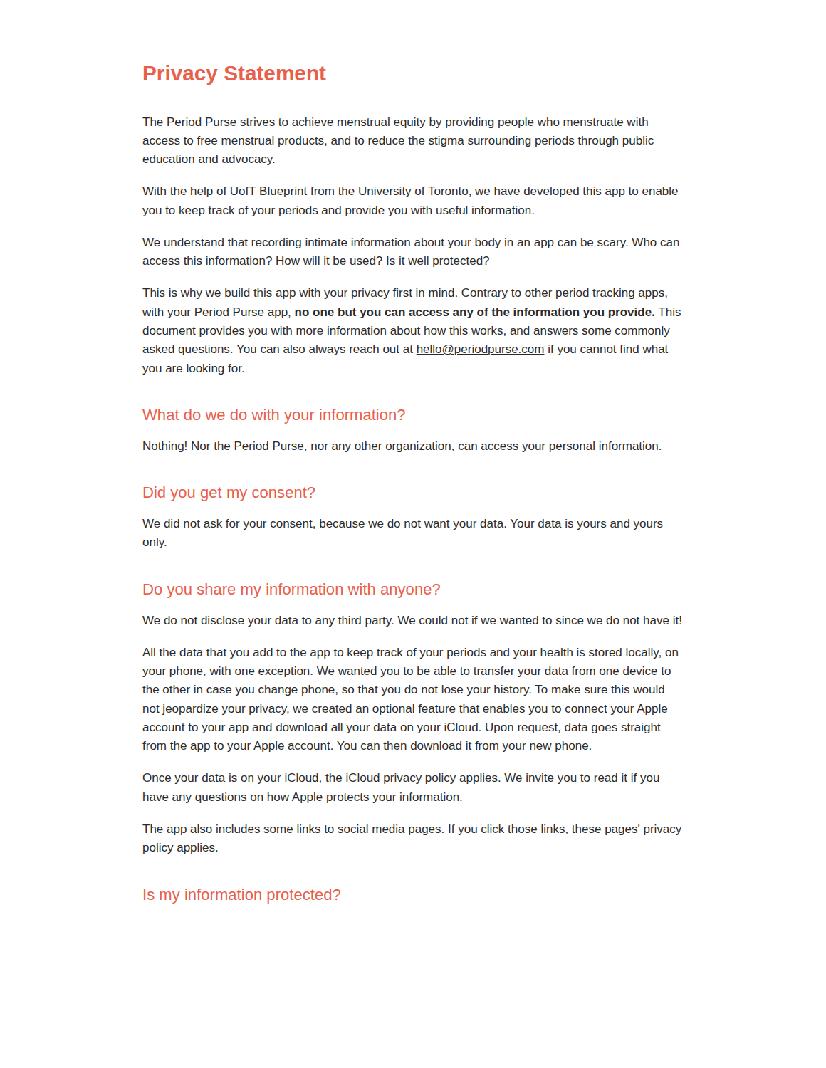Privacy Statement
The Period Purse strives to achieve menstrual equity by providing people who menstruate with access to free menstrual products, and to reduce the stigma surrounding periods through public education and advocacy.
With the help of UofT Blueprint from the University of Toronto, we have developed this app to enable you to keep track of your periods and provide you with useful information.
We understand that recording intimate information about your body in an app can be scary. Who can access this information? How will it be used? Is it well protected?
This is why we build this app with your privacy first in mind. Contrary to other period tracking apps, with your Period Purse app, no one but you can access any of the information you provide. This document provides you with more information about how this works, and answers some commonly asked questions. You can also always reach out at hello@periodpurse.com if you cannot find what you are looking for.
What do we do with your information?
Nothing! Nor the Period Purse, nor any other organization, can access your personal information.
Did you get my consent?
We did not ask for your consent, because we do not want your data. Your data is yours and yours only.
Do you share my information with anyone?
We do not disclose your data to any third party. We could not if we wanted to since we do not have it!
All the data that you add to the app to keep track of your periods and your health is stored locally, on your phone, with one exception. We wanted you to be able to transfer your data from one device to the other in case you change phone, so that you do not lose your history. To make sure this would not jeopardize your privacy, we created an optional feature that enables you to connect your Apple account to your app and download all your data on your iCloud. Upon request, data goes straight from the app to your Apple account. You can then download it from your new phone.
Once your data is on your iCloud, the iCloud privacy policy applies. We invite you to read it if you have any questions on how Apple protects your information.
The app also includes some links to social media pages. If you click those links, these pages' privacy policy applies.
Is my information protected?